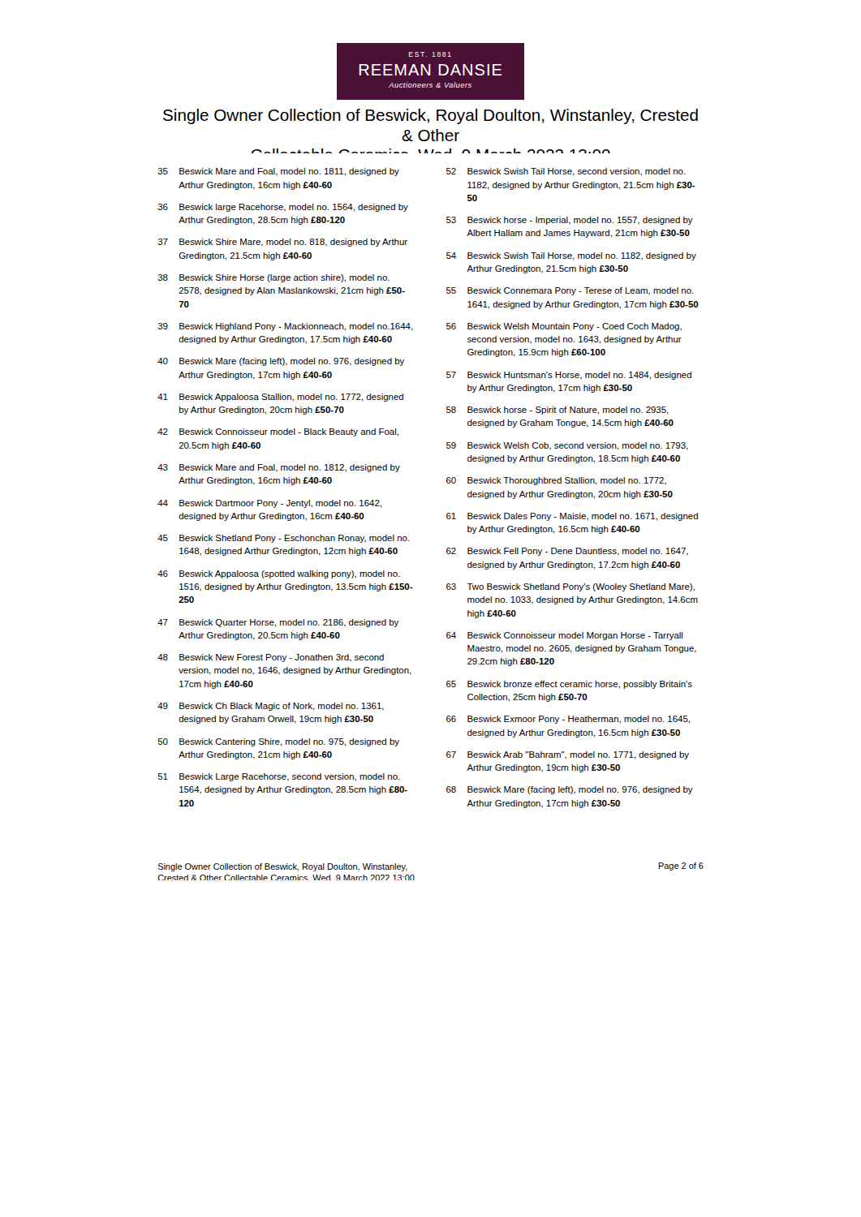EST. 1881
REEMAN DANSIE
Auctioneers & Valuers
Single Owner Collection of Beswick, Royal Doulton, Winstanley, Crested & Other
Collectable Ceramics, Wed, 9 March 2022 13:00
35
Beswick Mare and Foal, model no. 1811, designed by Arthur Gredington, 16cm high £40-60
36
Beswick large Racehorse, model no. 1564, designed by Arthur Gredington, 28.5cm high £80-120
37
Beswick Shire Mare, model no. 818, designed by Arthur Gredington, 21.5cm high £40-60
38
Beswick Shire Horse (large action shire), model no. 2578, designed by Alan Maslankowski, 21cm high £50-70
39
Beswick Highland Pony - Mackionneach, model no.1644, designed by Arthur Gredington, 17.5cm high £40-60
40
Beswick Mare (facing left), model no. 976, designed by Arthur Gredington, 17cm high £40-60
41
Beswick Appaloosa Stallion, model no. 1772, designed by Arthur Gredington, 20cm high £50-70
42
Beswick Connoisseur model - Black Beauty and Foal, 20.5cm high £40-60
43
Beswick Mare and Foal, model no. 1812, designed by Arthur Gredington, 16cm high £40-60
44
Beswick Dartmoor Pony - Jentyl, model no. 1642, designed by Arthur Gredington, 16cm £40-60
45
Beswick Shetland Pony - Eschonchan Ronay, model no. 1648, designed Arthur Gredington, 12cm high £40-60
46
Beswick Appaloosa (spotted walking pony), model no. 1516, designed by Arthur Gredington, 13.5cm high £150-250
47
Beswick Quarter Horse, model no. 2186, designed by Arthur Gredington, 20.5cm high £40-60
48
Beswick New Forest Pony - Jonathen 3rd, second version, model no, 1646, designed by Arthur Gredington, 17cm high £40-60
49
Beswick Ch Black Magic of Nork, model no. 1361, designed by Graham Orwell, 19cm high £30-50
50
Beswick Cantering Shire, model no. 975, designed by Arthur Gredington, 21cm high £40-60
51
Beswick Large Racehorse, second version, model no. 1564, designed by Arthur Gredington, 28.5cm high £80-120
52
Beswick Swish Tail Horse, second version, model no. 1182, designed by Arthur Gredington, 21.5cm high £30-50
53
Beswick horse - Imperial, model no. 1557, designed by Albert Hallam and James Hayward, 21cm high £30-50
54
Beswick Swish Tail Horse, model no. 1182, designed by Arthur Gredington, 21.5cm high £30-50
55
Beswick Connemara Pony - Terese of Leam, model no. 1641, designed by Arthur Gredington, 17cm high £30-50
56
Beswick Welsh Mountain Pony - Coed Coch Madog, second version, model no. 1643, designed by Arthur Gredington, 15.9cm high £60-100
57
Beswick Huntsman's Horse, model no. 1484, designed by Arthur Gredington, 17cm high £30-50
58
Beswick horse - Spirit of Nature, model no. 2935, designed by Graham Tongue, 14.5cm high £40-60
59
Beswick Welsh Cob, second version, model no. 1793, designed by Arthur Gredington, 18.5cm high £40-60
60
Beswick Thoroughbred Stallion, model no. 1772, designed by Arthur Gredington, 20cm high £30-50
61
Beswick Dales Pony - Maisie, model no. 1671, designed by Arthur Gredington, 16.5cm high £40-60
62
Beswick Fell Pony - Dene Dauntless, model no. 1647, designed by Arthur Gredington, 17.2cm high £40-60
63
Two Beswick Shetland Pony's (Wooley Shetland Mare), model no. 1033, designed by Arthur Gredington, 14.6cm high £40-60
64
Beswick Connoisseur model Morgan Horse - Tarryall Maestro, model no. 2605, designed by Graham Tongue, 29.2cm high £80-120
65
Beswick bronze effect ceramic horse, possibly Britain's Collection, 25cm high £50-70
66
Beswick Exmoor Pony - Heatherman, model no. 1645, designed by Arthur Gredington, 16.5cm high £30-50
67
Beswick Arab "Bahram", model no. 1771, designed by Arthur Gredington, 19cm high £30-50
68
Beswick Mare (facing left), model no. 976, designed by Arthur Gredington, 17cm high £30-50
Single Owner Collection of Beswick, Royal Doulton, Winstanley, Crested & Other Collectable Ceramics, Wed, 9 March 2022 13:00
Page 2 of 6